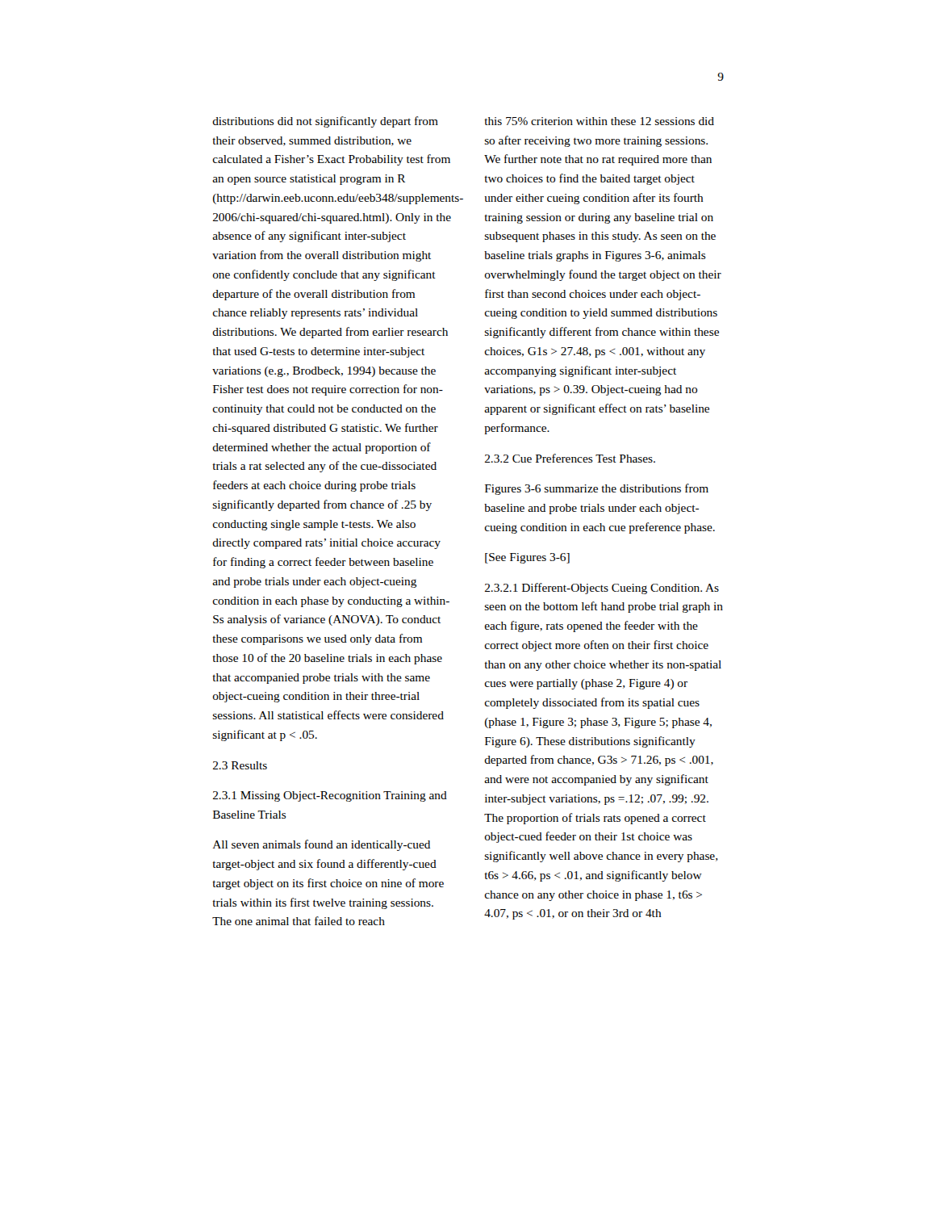9
distributions did not significantly depart from their observed, summed distribution, we calculated a Fisher’s Exact Probability test from an open source statistical program in R (http://darwin.eeb.uconn.edu/eeb348/supplements-2006/chi-squared/chi-squared.html). Only in the absence of any significant inter-subject variation from the overall distribution might one confidently conclude that any significant departure of the overall distribution from chance reliably represents rats’ individual distributions. We departed from earlier research that used G-tests to determine inter-subject variations (e.g., Brodbeck, 1994) because the Fisher test does not require correction for non-continuity that could not be conducted on the chi-squared distributed G statistic. We further determined whether the actual proportion of trials a rat selected any of the cue-dissociated feeders at each choice during probe trials significantly departed from chance of .25 by conducting single sample t-tests. We also directly compared rats’ initial choice accuracy for finding a correct feeder between baseline and probe trials under each object-cueing condition in each phase by conducting a within-Ss analysis of variance (ANOVA). To conduct these comparisons we used only data from those 10 of the 20 baseline trials in each phase that accompanied probe trials with the same object-cueing condition in their three-trial sessions. All statistical effects were considered significant at p < .05.
2.3 Results
2.3.1 Missing Object-Recognition Training and Baseline Trials
All seven animals found an identically-cued target-object and six found a differently-cued target object on its first choice on nine of more trials within its first twelve training sessions. The one animal that failed to reach
this 75% criterion within these 12 sessions did so after receiving two more training sessions. We further note that no rat required more than two choices to find the baited target object under either cueing condition after its fourth training session or during any baseline trial on subsequent phases in this study. As seen on the baseline trials graphs in Figures 3-6, animals overwhelmingly found the target object on their first than second choices under each object-cueing condition to yield summed distributions significantly different from chance within these choices, G1s > 27.48, ps < .001, without any accompanying significant inter-subject variations, ps > 0.39. Object-cueing had no apparent or significant effect on rats’ baseline performance.
2.3.2 Cue Preferences Test Phases.
Figures 3-6 summarize the distributions from baseline and probe trials under each object-cueing condition in each cue preference phase.
[See Figures 3-6]
2.3.2.1 Different-Objects Cueing Condition. As seen on the bottom left hand probe trial graph in each figure, rats opened the feeder with the correct object more often on their first choice than on any other choice whether its non-spatial cues were partially (phase 2, Figure 4) or completely dissociated from its spatial cues (phase 1, Figure 3; phase 3, Figure 5; phase 4, Figure 6). These distributions significantly departed from chance, G3s > 71.26, ps < .001, and were not accompanied by any significant inter-subject variations, ps =.12; .07, .99; .92. The proportion of trials rats opened a correct object-cued feeder on their 1st choice was significantly well above chance in every phase, t6s > 4.66, ps < .01, and significantly below chance on any other choice in phase 1, t6s > 4.07, ps < .01, or on their 3rd or 4th